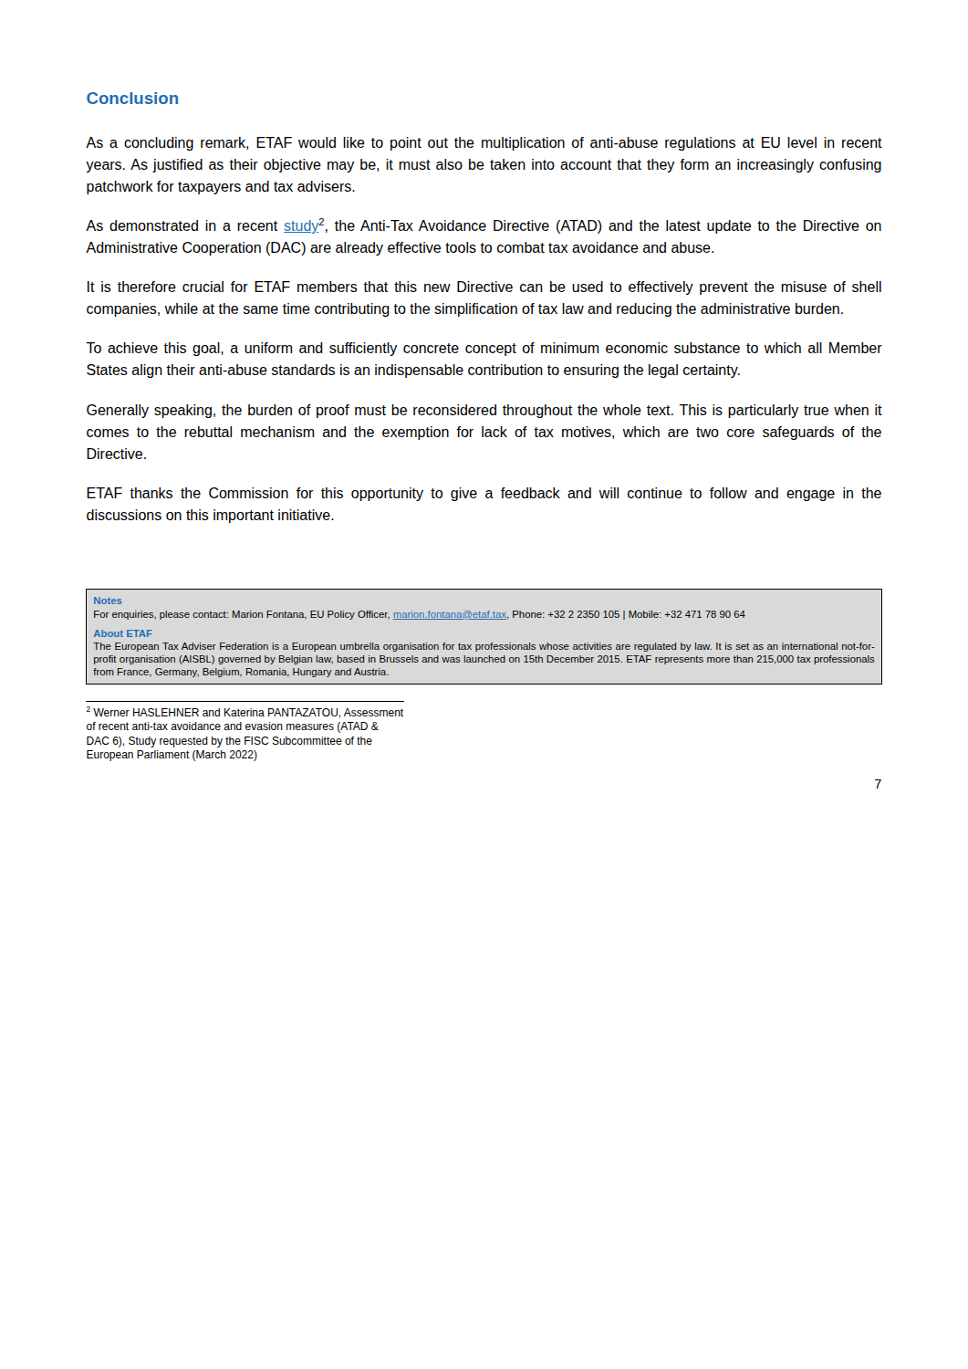Conclusion
As a concluding remark, ETAF would like to point out the multiplication of anti-abuse regulations at EU level in recent years. As justified as their objective may be, it must also be taken into account that they form an increasingly confusing patchwork for taxpayers and tax advisers.
As demonstrated in a recent study2, the Anti-Tax Avoidance Directive (ATAD) and the latest update to the Directive on Administrative Cooperation (DAC) are already effective tools to combat tax avoidance and abuse.
It is therefore crucial for ETAF members that this new Directive can be used to effectively prevent the misuse of shell companies, while at the same time contributing to the simplification of tax law and reducing the administrative burden.
To achieve this goal, a uniform and sufficiently concrete concept of minimum economic substance to which all Member States align their anti-abuse standards is an indispensable contribution to ensuring the legal certainty.
Generally speaking, the burden of proof must be reconsidered throughout the whole text. This is particularly true when it comes to the rebuttal mechanism and the exemption for lack of tax motives, which are two core safeguards of the Directive.
ETAF thanks the Commission for this opportunity to give a feedback and will continue to follow and engage in the discussions on this important initiative.
Notes For enquiries, please contact: Marion Fontana, EU Policy Officer, marion.fontana@etaf.tax, Phone: +32 2 2350 105 | Mobile: +32 471 78 90 64
About ETAF The European Tax Adviser Federation is a European umbrella organisation for tax professionals whose activities are regulated by law. It is set as an international not-for-profit organisation (AISBL) governed by Belgian law, based in Brussels and was launched on 15th December 2015. ETAF represents more than 215,000 tax professionals from France, Germany, Belgium, Romania, Hungary and Austria.
2 Werner HASLEHNER and Katerina PANTAZATOU, Assessment of recent anti-tax avoidance and evasion measures (ATAD & DAC 6), Study requested by the FISC Subcommittee of the European Parliament (March 2022)
7